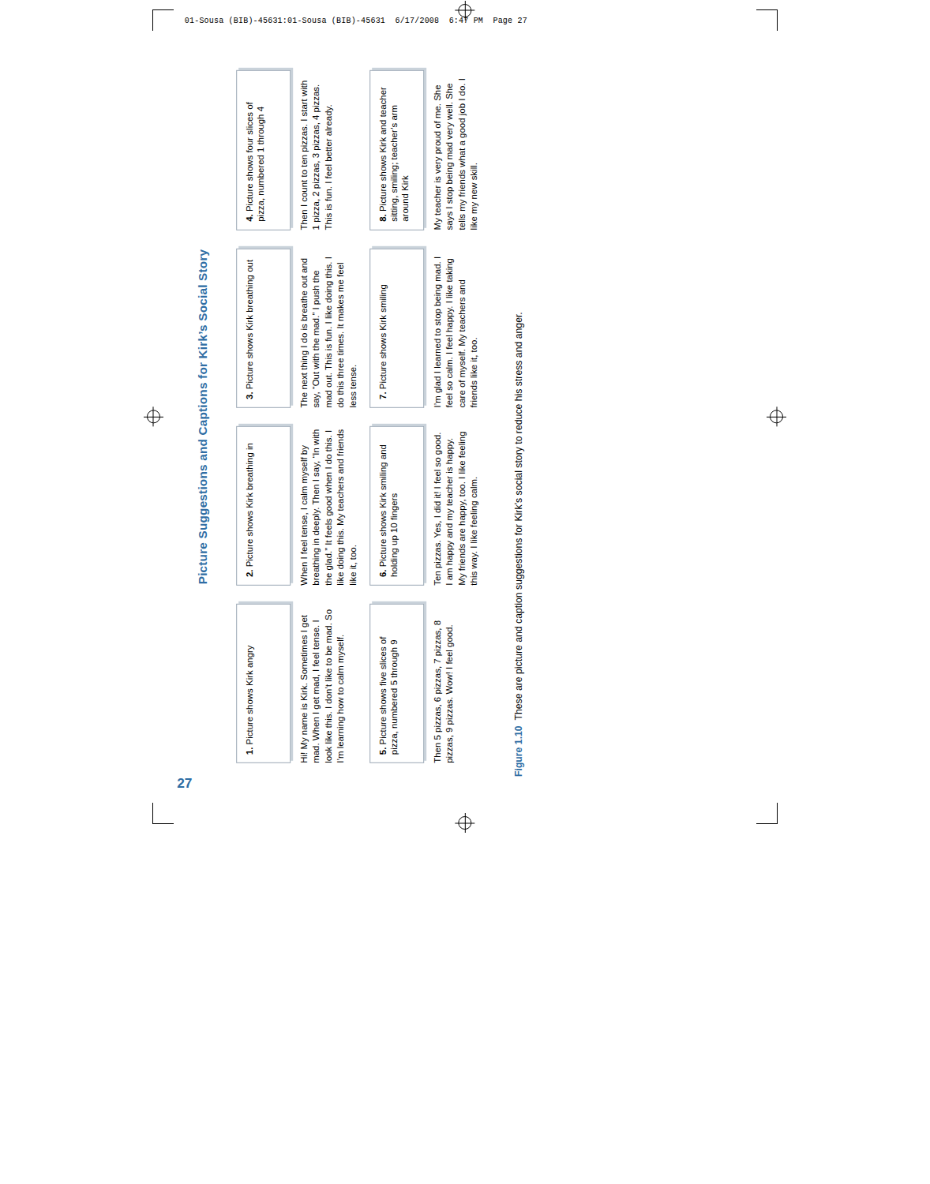01-Sousa (BIB)-45631:01-Sousa (BIB)-45631 6/17/2008 6:47 PM Page 27
27
Picture Suggestions and Captions for Kirk’s Social Story
| 1. Picture shows Kirk angry Hi! My name is Kirk. Sometimes I get mad. When I get mad, I feel tense. I look like this. I don’t like to be mad. So I’m learning how to calm myself. | 2. Picture shows Kirk breathing in When I feel tense, I calm myself by breathing in deeply. Then I say, “In with the glad.” It feels good when I do this. I like doing this. My teachers and friends like it, too. | 3. Picture shows Kirk breathing out The next thing I do is breathe out and say, “Out with the mad.” I push the mad out. This is fun. I like doing this. I do this three times. It makes me feel less tense. | 4. Picture shows four slices of pizza, numbered 1 through 4 Then I count to ten pizzas. I start with 1 pizza, 2 pizzas, 3 pizzas, 4 pizzas. This is fun. I feel better already. |
| 5. Picture shows five slices of pizza, numbered 5 through 9 Then 5 pizzas, 6 pizzas, 7 pizzas, 8 pizzas, 9 pizzas. Wow! I feel good. | 6. Picture shows Kirk smiling and holding up 10 fingers Ten pizzas. Yes, I did it! I feel so good. I am happy and my teacher is happy. My friends are happy, too. I like feeling this way. I like feeling calm. | 7. Picture shows Kirk smiling I’m glad I learned to stop being mad. I feel so calm. I feel happy. I like taking care of myself. My teachers and friends like it, too. | 8. Picture shows Kirk and teacher sitting, smiling; teacher’s arm around Kirk My teacher is very proud of me. She says I stop being mad very well. She tells my friends what a good job I do. I like my new skill. |
Figure 1.10 These are picture and caption suggestions for Kirk’s social story to reduce his stress and anger.